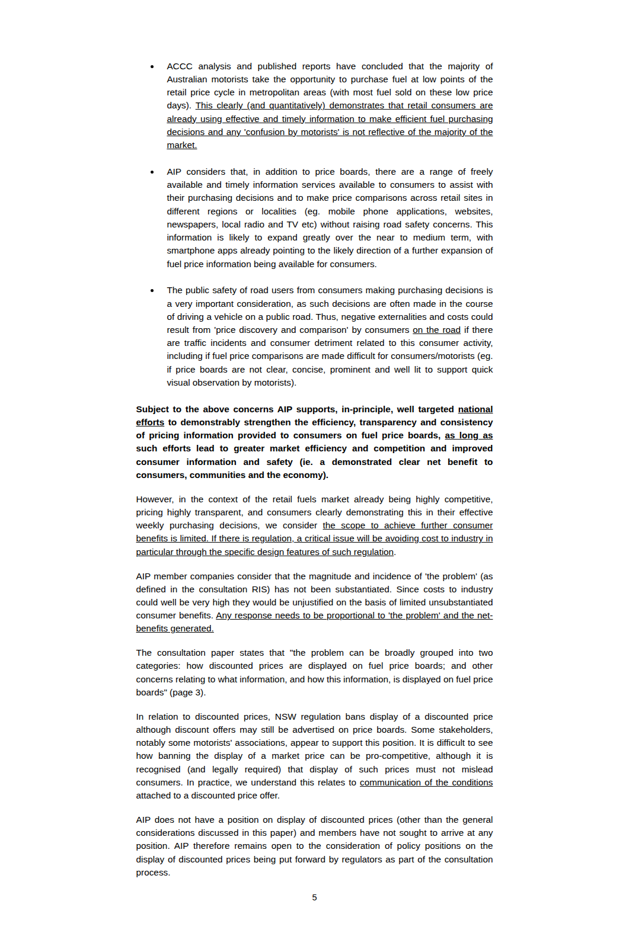ACCC analysis and published reports have concluded that the majority of Australian motorists take the opportunity to purchase fuel at low points of the retail price cycle in metropolitan areas (with most fuel sold on these low price days). This clearly (and quantitatively) demonstrates that retail consumers are already using effective and timely information to make efficient fuel purchasing decisions and any 'confusion by motorists' is not reflective of the majority of the market.
AIP considers that, in addition to price boards, there are a range of freely available and timely information services available to consumers to assist with their purchasing decisions and to make price comparisons across retail sites in different regions or localities (eg. mobile phone applications, websites, newspapers, local radio and TV etc) without raising road safety concerns. This information is likely to expand greatly over the near to medium term, with smartphone apps already pointing to the likely direction of a further expansion of fuel price information being available for consumers.
The public safety of road users from consumers making purchasing decisions is a very important consideration, as such decisions are often made in the course of driving a vehicle on a public road. Thus, negative externalities and costs could result from 'price discovery and comparison' by consumers on the road if there are traffic incidents and consumer detriment related to this consumer activity, including if fuel price comparisons are made difficult for consumers/motorists (eg. if price boards are not clear, concise, prominent and well lit to support quick visual observation by motorists).
Subject to the above concerns AIP supports, in-principle, well targeted national efforts to demonstrably strengthen the efficiency, transparency and consistency of pricing information provided to consumers on fuel price boards, as long as such efforts lead to greater market efficiency and competition and improved consumer information and safety (ie. a demonstrated clear net benefit to consumers, communities and the economy).
However, in the context of the retail fuels market already being highly competitive, pricing highly transparent, and consumers clearly demonstrating this in their effective weekly purchasing decisions, we consider the scope to achieve further consumer benefits is limited. If there is regulation, a critical issue will be avoiding cost to industry in particular through the specific design features of such regulation.
AIP member companies consider that the magnitude and incidence of 'the problem' (as defined in the consultation RIS) has not been substantiated. Since costs to industry could well be very high they would be unjustified on the basis of limited unsubstantiated consumer benefits. Any response needs to be proportional to 'the problem' and the net-benefits generated.
The consultation paper states that "the problem can be broadly grouped into two categories: how discounted prices are displayed on fuel price boards; and other concerns relating to what information, and how this information, is displayed on fuel price boards" (page 3).
In relation to discounted prices, NSW regulation bans display of a discounted price although discount offers may still be advertised on price boards. Some stakeholders, notably some motorists' associations, appear to support this position. It is difficult to see how banning the display of a market price can be pro-competitive, although it is recognised (and legally required) that display of such prices must not mislead consumers. In practice, we understand this relates to communication of the conditions attached to a discounted price offer.
AIP does not have a position on display of discounted prices (other than the general considerations discussed in this paper) and members have not sought to arrive at any position. AIP therefore remains open to the consideration of policy positions on the display of discounted prices being put forward by regulators as part of the consultation process.
5